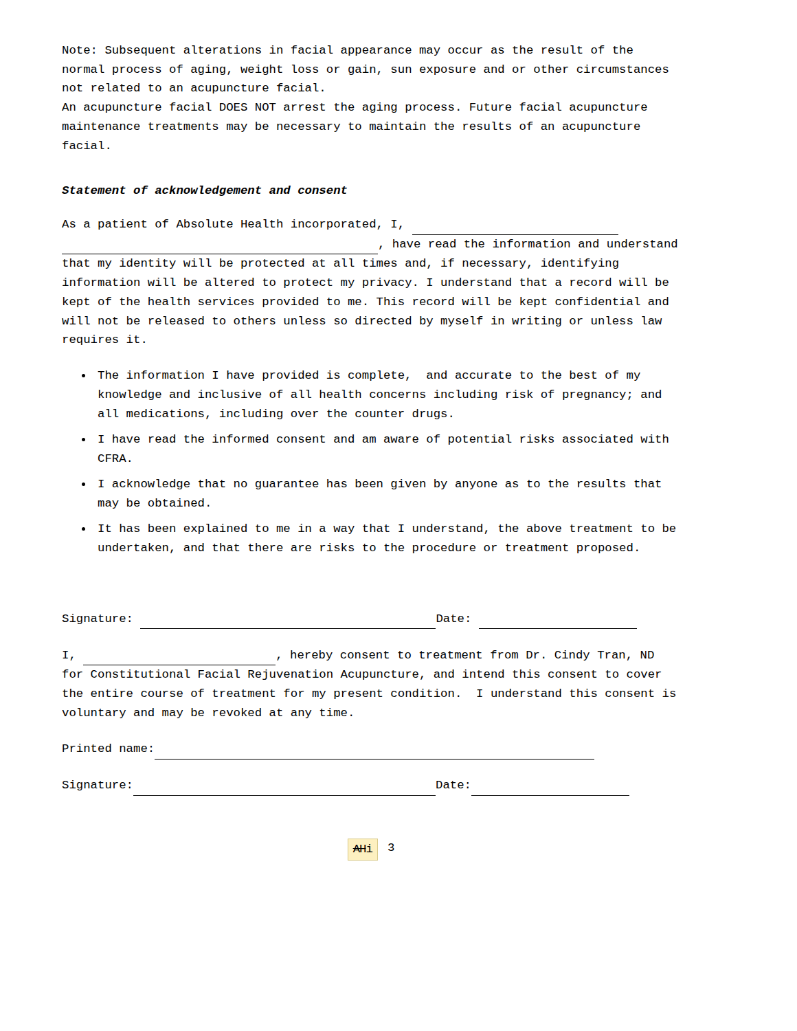Note: Subsequent alterations in facial appearance may occur as the result of the normal process of aging, weight loss or gain, sun exposure and or other circumstances not related to an acupuncture facial.
An acupuncture facial DOES NOT arrest the aging process. Future facial acupuncture maintenance treatments may be necessary to maintain the results of an acupuncture facial.
Statement of acknowledgement and consent
As a patient of Absolute Health incorporated, I, , have read the information and understand that my identity will be protected at all times and, if necessary, identifying information will be altered to protect my privacy. I understand that a record will be kept of the health services provided to me. This record will be kept confidential and will not be released to others unless so directed by myself in writing or unless law requires it.
The information I have provided is complete, and accurate to the best of my knowledge and inclusive of all health concerns including risk of pregnancy; and all medications, including over the counter drugs.
I have read the informed consent and am aware of potential risks associated with CFRA.
I acknowledge that no guarantee has been given by anyone as to the results that may be obtained.
It has been explained to me in a way that I understand, the above treatment to be undertaken, and that there are risks to the procedure or treatment proposed.
Signature: Date:
I, , hereby consent to treatment from Dr. Cindy Tran, ND for Constitutional Facial Rejuvenation Acupuncture, and intend this consent to cover the entire course of treatment for my present condition. I understand this consent is voluntary and may be revoked at any time.
Printed name:
Signature: Date:
AHi 3